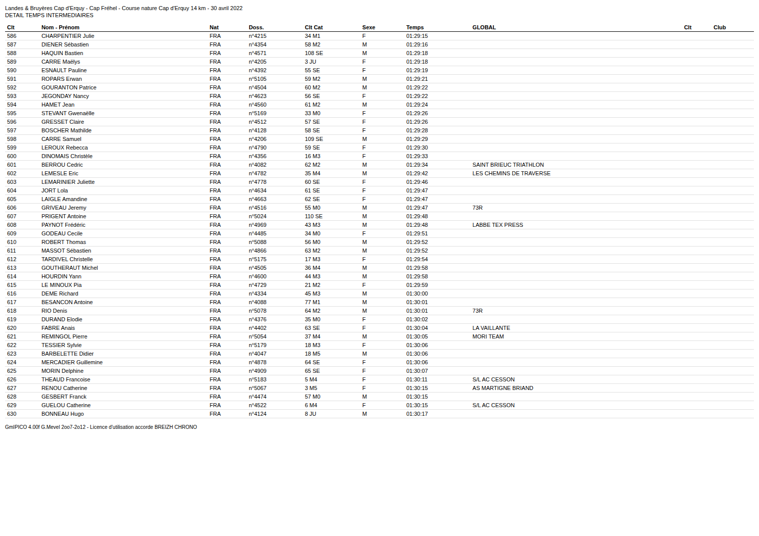Landes & Bruyères Cap d'Erquy - Cap Fréhel - Course nature Cap d'Erquy 14 km - 30 avril 2022
DETAIL TEMPS INTERMEDIAIRES
| Clt | Nom - Prénom | Nat | Doss. | Clt Cat | Sexe | Temps | GLOBAL | Clt | Club |
| --- | --- | --- | --- | --- | --- | --- | --- | --- | --- |
| 586 | CHARPENTIER Julie | FRA | n°4215 | 34 M1 | F | 01:29:15 | | | |
| 587 | DIENER Sébastien | FRA | n°4354 | 58 M2 | M | 01:29:16 | | | |
| 588 | HAQUIN Bastien | FRA | n°4571 | 108 SE | M | 01:29:18 | | | |
| 589 | CARRE Maëlys | FRA | n°4205 | 3 JU | F | 01:29:18 | | | |
| 590 | ESNAULT Pauline | FRA | n°4392 | 55 SE | F | 01:29:19 | | | |
| 591 | ROPARS Erwan | FRA | n°5105 | 59 M2 | M | 01:29:21 | | | |
| 592 | GOURANTON Patrice | FRA | n°4504 | 60 M2 | M | 01:29:22 | | | |
| 593 | JEGONDAY Nancy | FRA | n°4623 | 56 SE | F | 01:29:22 | | | |
| 594 | HAMET Jean | FRA | n°4560 | 61 M2 | M | 01:29:24 | | | |
| 595 | STEVANT Gwenaëlle | FRA | n°5169 | 33 M0 | F | 01:29:26 | | | |
| 596 | GRESSET Claire | FRA | n°4512 | 57 SE | F | 01:29:26 | | | |
| 597 | BOSCHER Mathilde | FRA | n°4128 | 58 SE | F | 01:29:28 | | | |
| 598 | CARRE Samuel | FRA | n°4206 | 109 SE | M | 01:29:29 | | | |
| 599 | LEROUX Rebecca | FRA | n°4790 | 59 SE | F | 01:29:30 | | | |
| 600 | DINOMAIS Christèle | FRA | n°4356 | 16 M3 | F | 01:29:33 | | | |
| 601 | BERROU Cedric | FRA | n°4082 | 62 M2 | M | 01:29:34 | SAINT BRIEUC TRIATHLON | | |
| 602 | LEMESLE Eric | FRA | n°4782 | 35 M4 | M | 01:29:42 | LES CHEMINS DE TRAVERSE | | |
| 603 | LEMARINIER Juliette | FRA | n°4778 | 60 SE | F | 01:29:46 | | | |
| 604 | JORT Lola | FRA | n°4634 | 61 SE | F | 01:29:47 | | | |
| 605 | LAIGLE Amandine | FRA | n°4663 | 62 SE | F | 01:29:47 | | | |
| 606 | GRIVEAU Jeremy | FRA | n°4516 | 55 M0 | M | 01:29:47 | 73R | | |
| 607 | PRIGENT Antoine | FRA | n°5024 | 110 SE | M | 01:29:48 | | | |
| 608 | PAYNOT Frédéric | FRA | n°4969 | 43 M3 | M | 01:29:48 | LABBE TEX PRESS | | |
| 609 | GODEAU Cecile | FRA | n°4485 | 34 M0 | F | 01:29:51 | | | |
| 610 | ROBERT Thomas | FRA | n°5088 | 56 M0 | M | 01:29:52 | | | |
| 611 | MASSOT Sébastien | FRA | n°4866 | 63 M2 | M | 01:29:52 | | | |
| 612 | TARDIVEL Christelle | FRA | n°5175 | 17 M3 | F | 01:29:54 | | | |
| 613 | GOUTHERAUT Michel | FRA | n°4505 | 36 M4 | M | 01:29:58 | | | |
| 614 | HOURDIN Yann | FRA | n°4600 | 44 M3 | M | 01:29:58 | | | |
| 615 | LE MINOUX Pia | FRA | n°4729 | 21 M2 | F | 01:29:59 | | | |
| 616 | DEME Richard | FRA | n°4334 | 45 M3 | M | 01:30:00 | | | |
| 617 | BESANCON Antoine | FRA | n°4088 | 77 M1 | M | 01:30:01 | | | |
| 618 | RIO Denis | FRA | n°5078 | 64 M2 | M | 01:30:01 | 73R | | |
| 619 | DURAND Elodie | FRA | n°4376 | 35 M0 | F | 01:30:02 | | | |
| 620 | FABRE Anais | FRA | n°4402 | 63 SE | F | 01:30:04 | LA VAILLANTE | | |
| 621 | REMINGOL Pierre | FRA | n°5054 | 37 M4 | M | 01:30:05 | MORI TEAM | | |
| 622 | TESSIER Sylvie | FRA | n°5179 | 18 M3 | F | 01:30:06 | | | |
| 623 | BARBELETTE Didier | FRA | n°4047 | 18 M5 | M | 01:30:06 | | | |
| 624 | MERCADIER Guillemine | FRA | n°4878 | 64 SE | F | 01:30:06 | | | |
| 625 | MORIN Delphine | FRA | n°4909 | 65 SE | F | 01:30:07 | | | |
| 626 | THEAUD Francoise | FRA | n°5183 | 5 M4 | F | 01:30:11 | S/L AC CESSON | | |
| 627 | RENOU Catherine | FRA | n°5067 | 3 M5 | F | 01:30:15 | AS MARTIGNE BRIAND | | |
| 628 | GESBERT Franck | FRA | n°4474 | 57 M0 | M | 01:30:15 | | | |
| 629 | GUELOU Catherine | FRA | n°4522 | 6 M4 | F | 01:30:15 | S/L AC CESSON | | |
| 630 | BONNEAU Hugo | FRA | n°4124 | 8 JU | M | 01:30:17 | | | |
GmIPICO 4.00f G.Mevel 2oo7-2o12 - Licence d'utilisation accorde BREIZH CHRONO